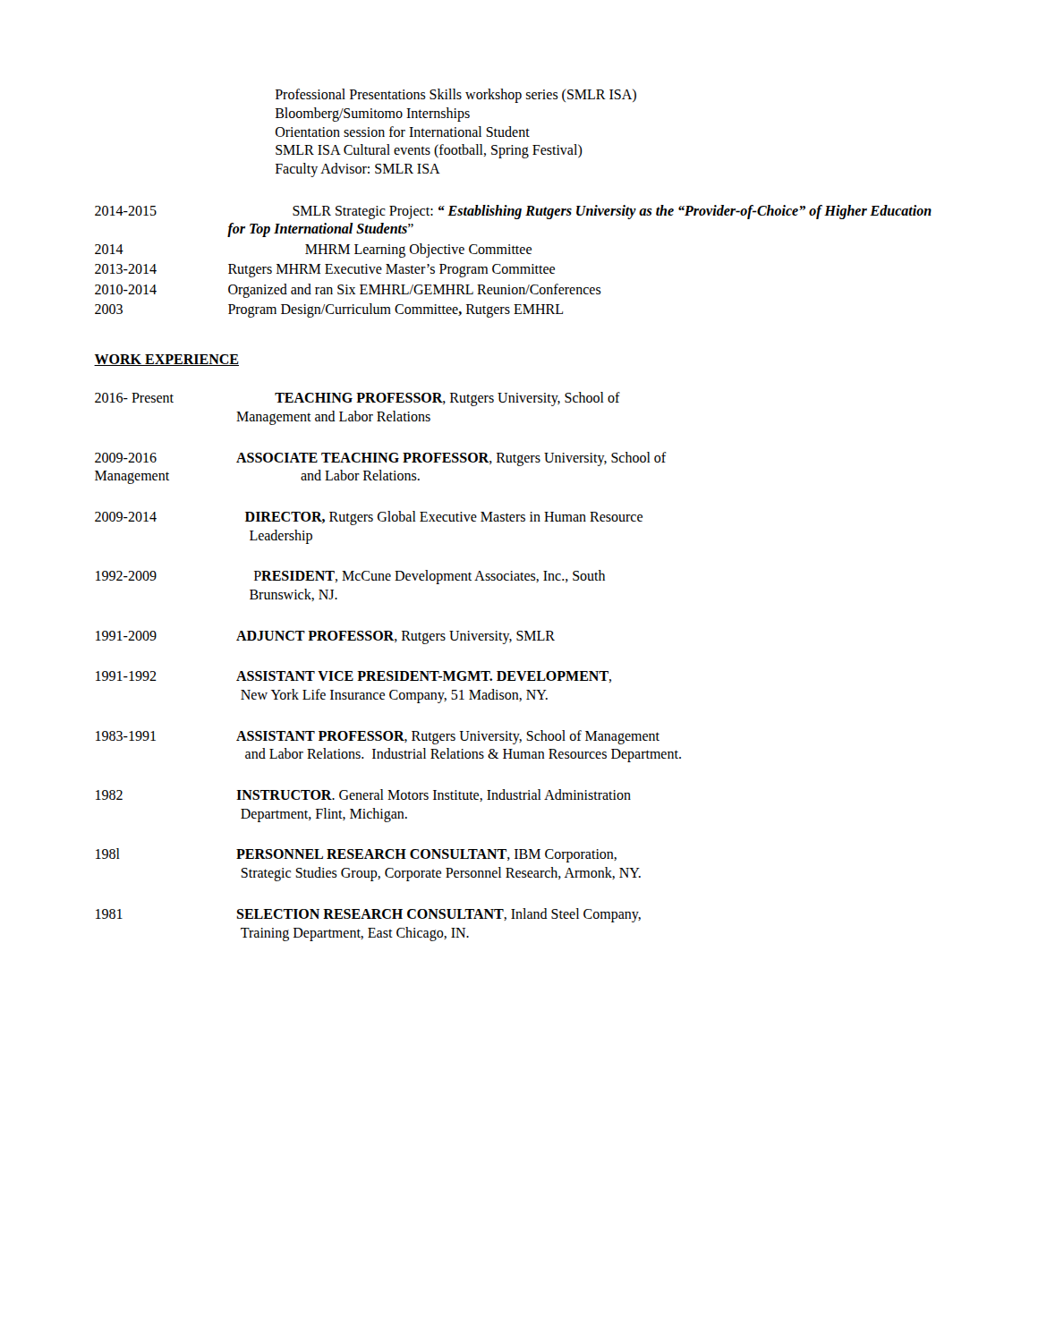Professional Presentations Skills workshop series (SMLR ISA)
Bloomberg/Sumitomo Internships
Orientation session for International Student
SMLR ISA Cultural events (football, Spring Festival)
Faculty Advisor: SMLR ISA
2014-2015
SMLR Strategic Project: “ Establishing Rutgers University as the “Provider-of-Choice” of Higher Education for Top International Students”
2014
MHRM Learning Objective Committee
2013-2014
Rutgers MHRM Executive Master’s Program Committee
2010-2014
Organized and ran Six EMHRL/GEMHRL Reunion/Conferences
2003
Program Design/Curriculum Committee, Rutgers EMHRL
WORK EXPERIENCE
2016- Present
TEACHING PROFESSOR, Rutgers University, School of
Management and Labor Relations
2009-2016
Management
ASSOCIATE TEACHING PROFESSOR, Rutgers University, School of
and Labor Relations.
2009-2014
DIRECTOR, Rutgers Global Executive Masters in Human Resource
Leadership
1992-2009
PRESIDENT, McCune Development Associates, Inc., South
Brunswick, NJ.
1991-2009
ADJUNCT PROFESSOR, Rutgers University, SMLR
1991-1992
ASSISTANT VICE PRESIDENT-MGMT. DEVELOPMENT,
New York Life Insurance Company, 51 Madison, NY.
1983-1991
ASSISTANT PROFESSOR, Rutgers University, School of Management
and Labor Relations. Industrial Relations & Human Resources Department.
1982
INSTRUCTOR. General Motors Institute, Industrial Administration
Department, Flint, Michigan.
198l
PERSONNEL RESEARCH CONSULTANT, IBM Corporation,
Strategic Studies Group, Corporate Personnel Research, Armonk, NY.
1981
SELECTION RESEARCH CONSULTANT, Inland Steel Company,
Training Department, East Chicago, IN.